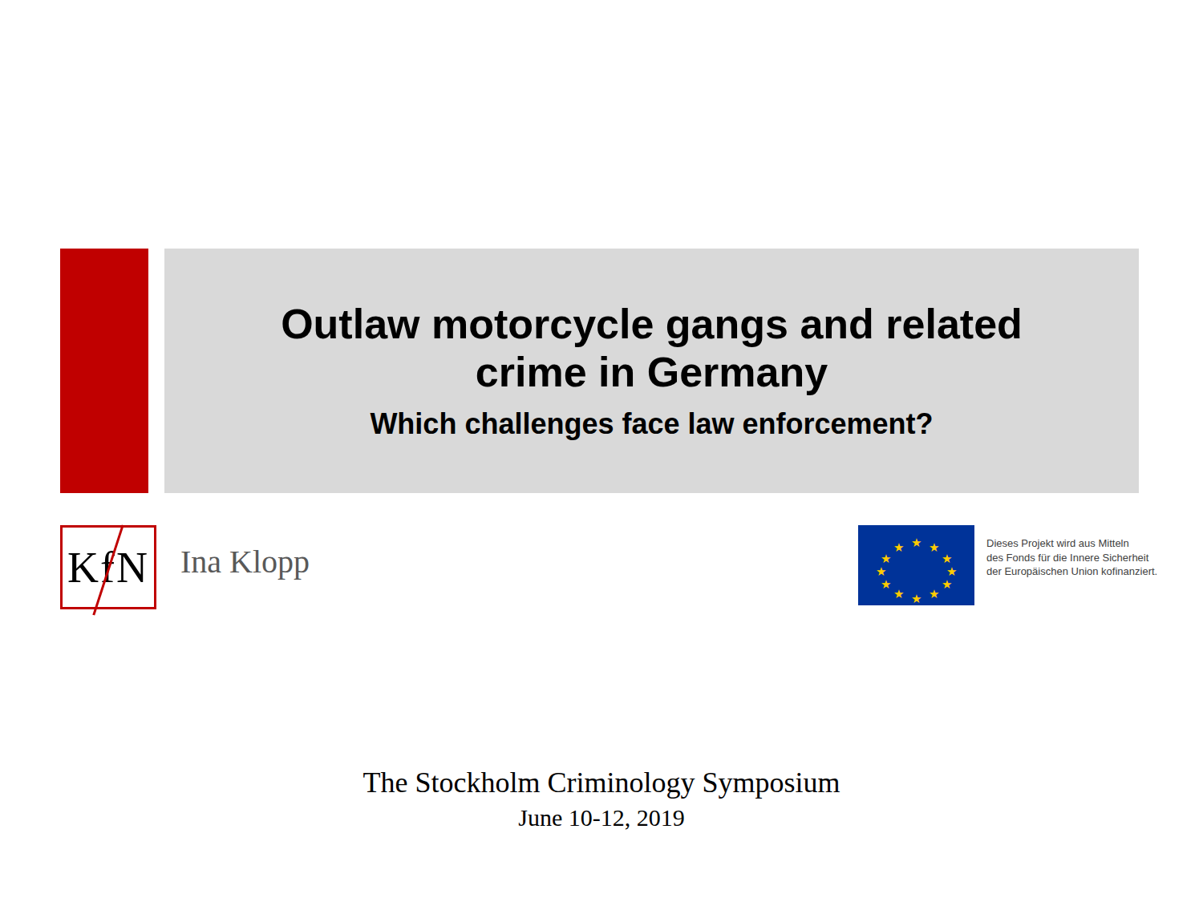Outlaw motorcycle gangs and related
crime in Germany
Which challenges face law enforcement?
KfN
Ina Klopp
★ ★ ★ ★ ★ ★ ★ ★ ★ ★ ★ ★
Dieses Projekt wird aus Mitteln
des Fonds für die Innere Sicherheit
der Europäischen Union kofinanziert.
The Stockholm Criminology Symposium
June 10-12, 2019